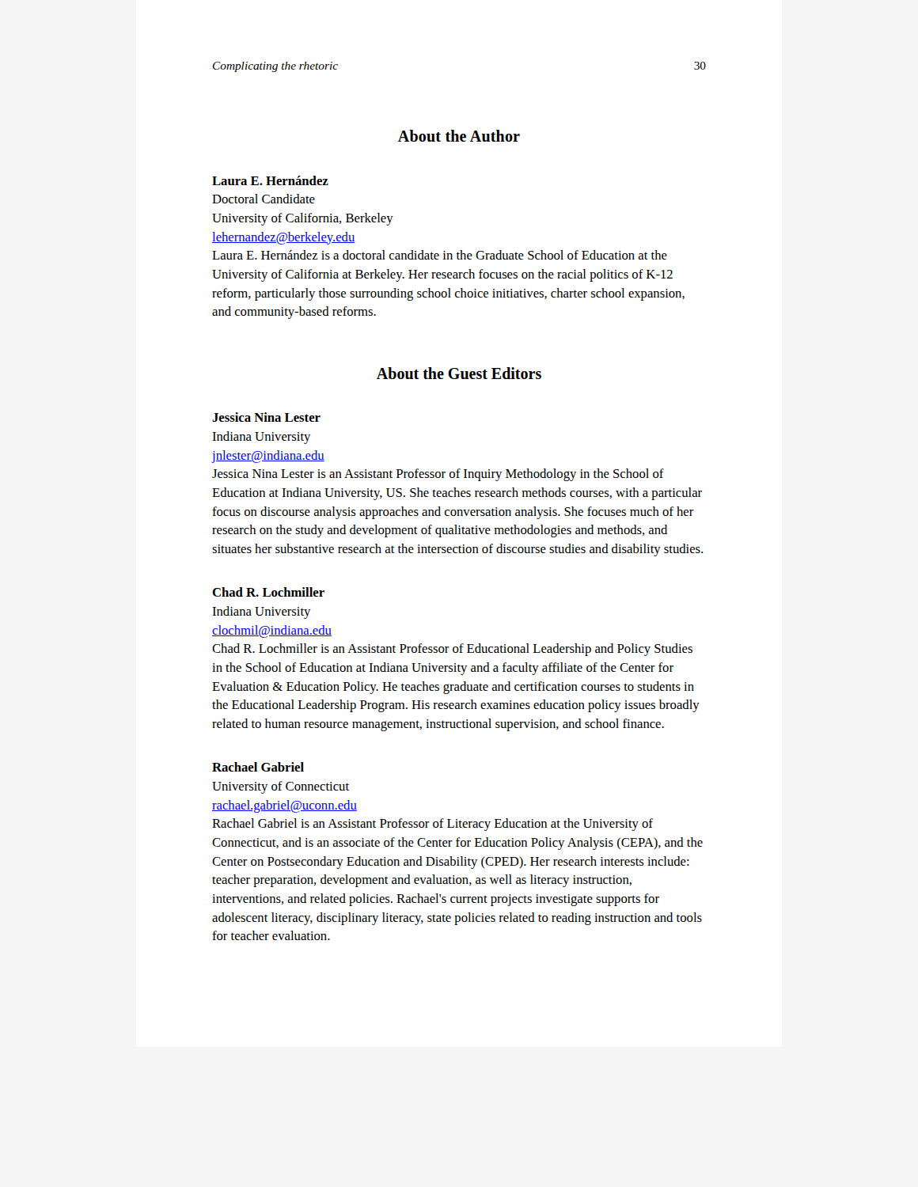Complicating the rhetoric 30
About the Author
Laura E. Hernández
Doctoral Candidate
University of California, Berkeley
lehernandez@berkeley.edu
Laura E. Hernández is a doctoral candidate in the Graduate School of Education at the University of California at Berkeley. Her research focuses on the racial politics of K-12 reform, particularly those surrounding school choice initiatives, charter school expansion, and community-based reforms.
About the Guest Editors
Jessica Nina Lester
Indiana University
jnlester@indiana.edu
Jessica Nina Lester is an Assistant Professor of Inquiry Methodology in the School of Education at Indiana University, US. She teaches research methods courses, with a particular focus on discourse analysis approaches and conversation analysis. She focuses much of her research on the study and development of qualitative methodologies and methods, and situates her substantive research at the intersection of discourse studies and disability studies.
Chad R. Lochmiller
Indiana University
clochmil@indiana.edu
Chad R. Lochmiller is an Assistant Professor of Educational Leadership and Policy Studies in the School of Education at Indiana University and a faculty affiliate of the Center for Evaluation & Education Policy. He teaches graduate and certification courses to students in the Educational Leadership Program. His research examines education policy issues broadly related to human resource management, instructional supervision, and school finance.
Rachael Gabriel
University of Connecticut
rachael.gabriel@uconn.edu
Rachael Gabriel is an Assistant Professor of Literacy Education at the University of Connecticut, and is an associate of the Center for Education Policy Analysis (CEPA), and the Center on Postsecondary Education and Disability (CPED). Her research interests include: teacher preparation, development and evaluation, as well as literacy instruction, interventions, and related policies. Rachael's current projects investigate supports for adolescent literacy, disciplinary literacy, state policies related to reading instruction and tools for teacher evaluation.